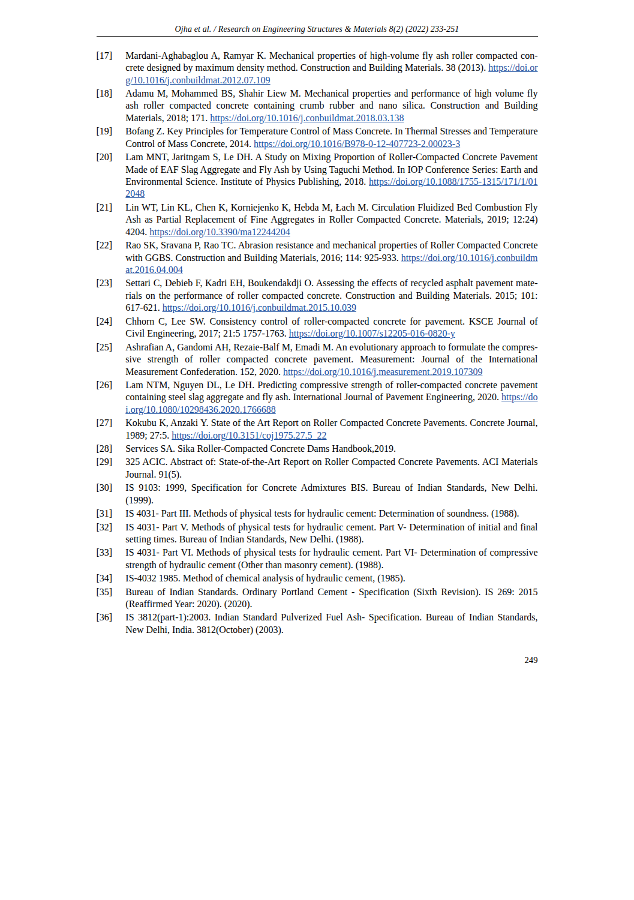Ojha et al. / Research on Engineering Structures & Materials 8(2) (2022) 233-251
[17] Mardani-Aghabaglou A, Ramyar K. Mechanical properties of high-volume fly ash roller compacted concrete designed by maximum density method. Construction and Building Materials. 38 (2013). https://doi.org/10.1016/j.conbuildmat.2012.07.109
[18] Adamu M, Mohammed BS, Shahir Liew M. Mechanical properties and performance of high volume fly ash roller compacted concrete containing crumb rubber and nano silica. Construction and Building Materials, 2018; 171. https://doi.org/10.1016/j.conbuildmat.2018.03.138
[19] Bofang Z. Key Principles for Temperature Control of Mass Concrete. In Thermal Stresses and Temperature Control of Mass Concrete, 2014. https://doi.org/10.1016/B978-0-12-407723-2.00023-3
[20] Lam MNT, Jaritngam S, Le DH. A Study on Mixing Proportion of Roller-Compacted Concrete Pavement Made of EAF Slag Aggregate and Fly Ash by Using Taguchi Method. In IOP Conference Series: Earth and Environmental Science. Institute of Physics Publishing, 2018. https://doi.org/10.1088/1755-1315/171/1/012048
[21] Lin WT, Lin KL, Chen K, Korniejenko K, Hebda M, Łach M. Circulation Fluidized Bed Combustion Fly Ash as Partial Replacement of Fine Aggregates in Roller Compacted Concrete. Materials, 2019; 12:24) 4204. https://doi.org/10.3390/ma12244204
[22] Rao SK, Sravana P, Rao TC. Abrasion resistance and mechanical properties of Roller Compacted Concrete with GGBS. Construction and Building Materials, 2016; 114: 925-933. https://doi.org/10.1016/j.conbuildmat.2016.04.004
[23] Settari C, Debieb F, Kadri EH, Boukendakdji O. Assessing the effects of recycled asphalt pavement materials on the performance of roller compacted concrete. Construction and Building Materials. 2015; 101: 617-621. https://doi.org/10.1016/j.conbuildmat.2015.10.039
[24] Chhorn C, Lee SW. Consistency control of roller-compacted concrete for pavement. KSCE Journal of Civil Engineering, 2017; 21:5 1757-1763. https://doi.org/10.1007/s12205-016-0820-y
[25] Ashrafian A, Gandomi AH, Rezaie-Balf M, Emadi M. An evolutionary approach to formulate the compressive strength of roller compacted concrete pavement. Measurement: Journal of the International Measurement Confederation. 152, 2020. https://doi.org/10.1016/j.measurement.2019.107309
[26] Lam NTM, Nguyen DL, Le DH. Predicting compressive strength of roller-compacted concrete pavement containing steel slag aggregate and fly ash. International Journal of Pavement Engineering, 2020. https://doi.org/10.1080/10298436.2020.1766688
[27] Kokubu K, Anzaki Y. State of the Art Report on Roller Compacted Concrete Pavements. Concrete Journal, 1989; 27:5. https://doi.org/10.3151/coj1975.27.5_22
[28] Services SA. Sika Roller-Compacted Concrete Dams Handbook,2019.
[29] 325 ACIC. Abstract of: State-of-the-Art Report on Roller Compacted Concrete Pavements. ACI Materials Journal. 91(5).
[30] IS 9103: 1999, Specification for Concrete Admixtures BIS. Bureau of Indian Standards, New Delhi. (1999).
[31] IS 4031- Part III. Methods of physical tests for hydraulic cement: Determination of soundness. (1988).
[32] IS 4031- Part V. Methods of physical tests for hydraulic cement. Part V- Determination of initial and final setting times. Bureau of Indian Standards, New Delhi. (1988).
[33] IS 4031- Part VI. Methods of physical tests for hydraulic cement. Part VI- Determination of compressive strength of hydraulic cement (Other than masonry cement). (1988).
[34] IS-4032 1985. Method of chemical analysis of hydraulic cement, (1985).
[35] Bureau of Indian Standards. Ordinary Portland Cement - Specification (Sixth Revision). IS 269: 2015 (Reaffirmed Year: 2020). (2020).
[36] IS 3812(part-1):2003. Indian Standard Pulverized Fuel Ash- Specification. Bureau of Indian Standards, New Delhi, India. 3812(October) (2003).
249